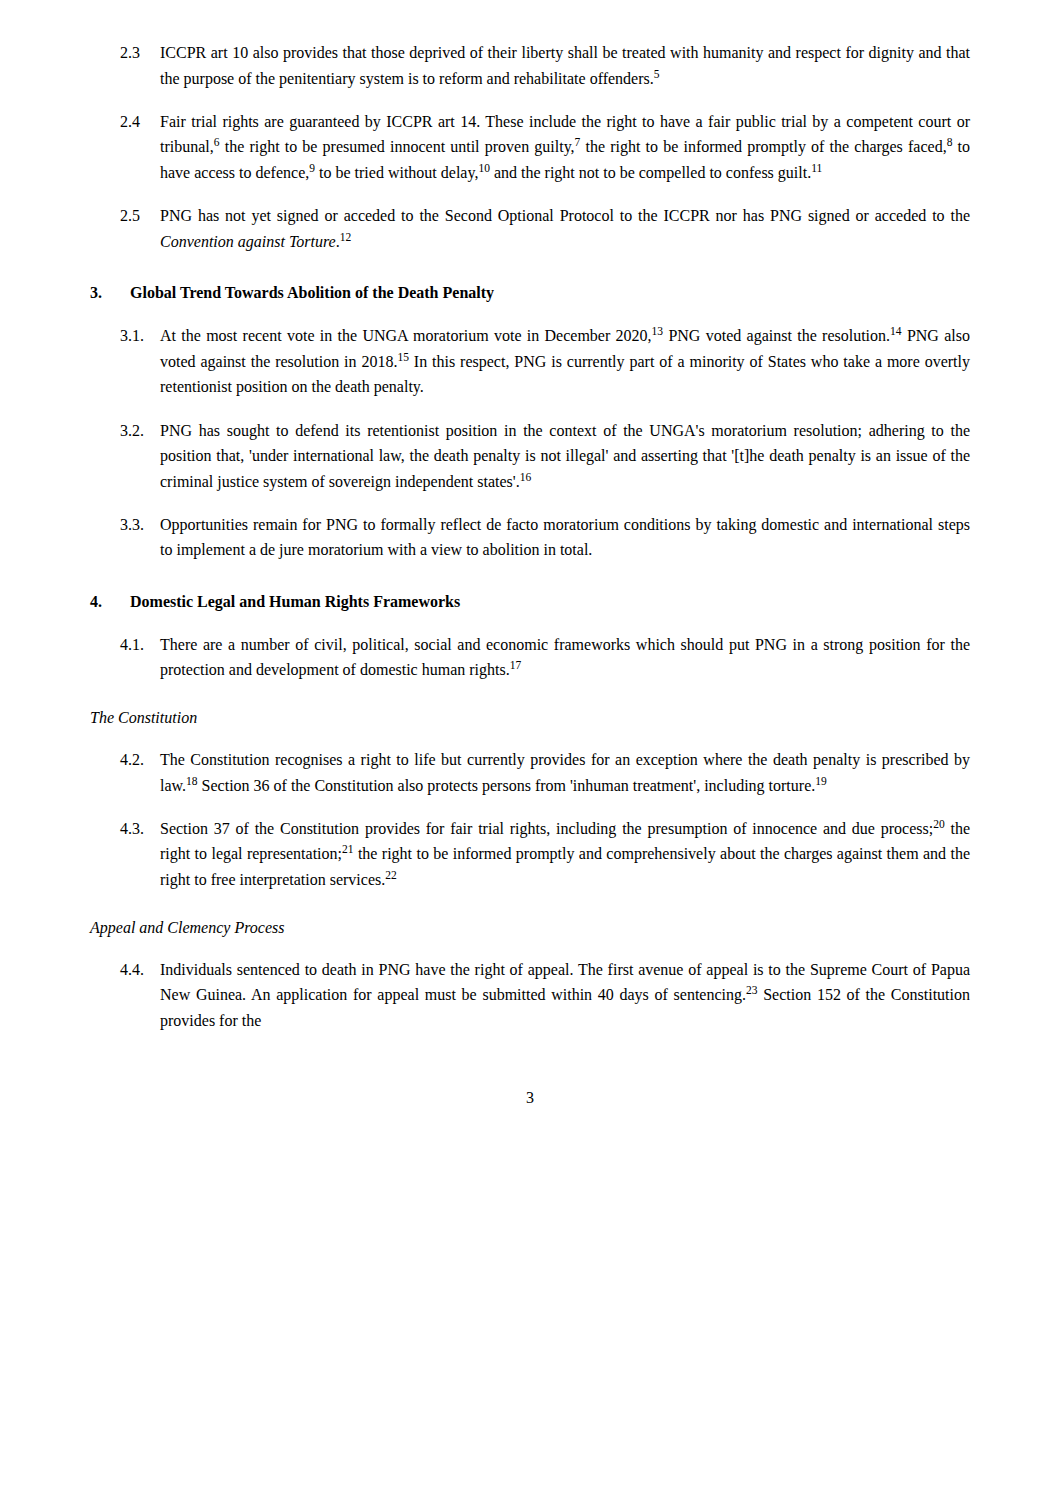2.3
ICCPR art 10 also provides that those deprived of their liberty shall be treated with humanity and respect for dignity and that the purpose of the penitentiary system is to reform and rehabilitate offenders.5
2.4
Fair trial rights are guaranteed by ICCPR art 14. These include the right to have a fair public trial by a competent court or tribunal,6 the right to be presumed innocent until proven guilty,7 the right to be informed promptly of the charges faced,8 to have access to defence,9 to be tried without delay,10 and the right not to be compelled to confess guilt.11
2.5
PNG has not yet signed or acceded to the Second Optional Protocol to the ICCPR nor has PNG signed or acceded to the Convention against Torture.12
3. Global Trend Towards Abolition of the Death Penalty
3.1.
At the most recent vote in the UNGA moratorium vote in December 2020,13 PNG voted against the resolution.14 PNG also voted against the resolution in 2018.15 In this respect, PNG is currently part of a minority of States who take a more overtly retentionist position on the death penalty.
3.2.
PNG has sought to defend its retentionist position in the context of the UNGA's moratorium resolution; adhering to the position that, 'under international law, the death penalty is not illegal' and asserting that '[t]he death penalty is an issue of the criminal justice system of sovereign independent states'.16
3.3.
Opportunities remain for PNG to formally reflect de facto moratorium conditions by taking domestic and international steps to implement a de jure moratorium with a view to abolition in total.
4. Domestic Legal and Human Rights Frameworks
4.1.
There are a number of civil, political, social and economic frameworks which should put PNG in a strong position for the protection and development of domestic human rights.17
The Constitution
4.2.
The Constitution recognises a right to life but currently provides for an exception where the death penalty is prescribed by law.18 Section 36 of the Constitution also protects persons from 'inhuman treatment', including torture.19
4.3.
Section 37 of the Constitution provides for fair trial rights, including the presumption of innocence and due process;20 the right to legal representation;21 the right to be informed promptly and comprehensively about the charges against them and the right to free interpretation services.22
Appeal and Clemency Process
4.4.
Individuals sentenced to death in PNG have the right of appeal. The first avenue of appeal is to the Supreme Court of Papua New Guinea. An application for appeal must be submitted within 40 days of sentencing.23 Section 152 of the Constitution provides for the
3